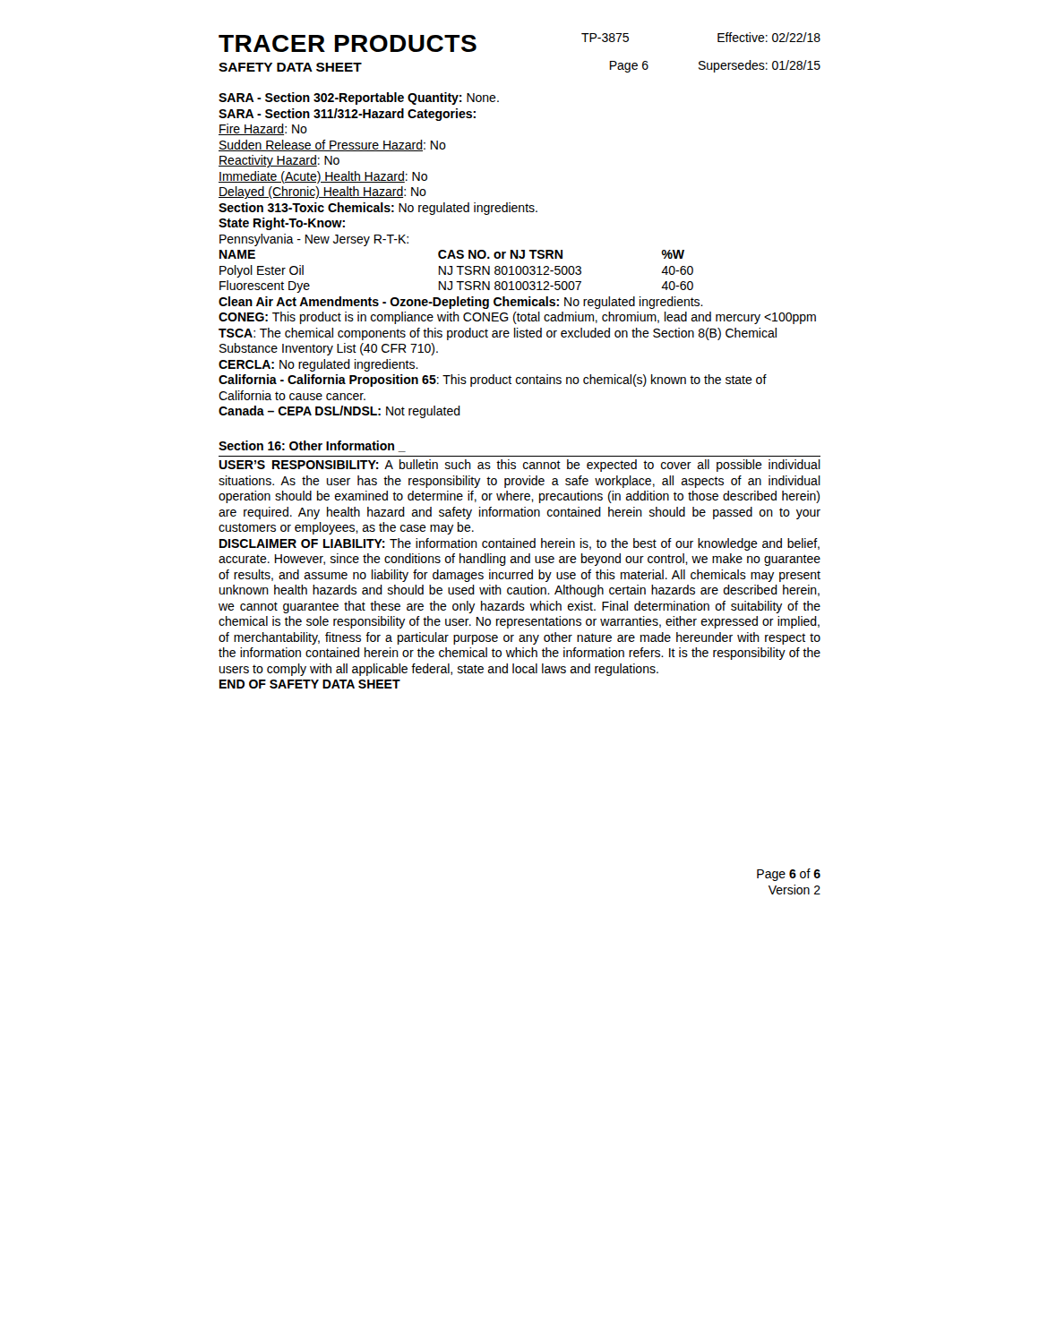| TRACER PRODUCTS | TP-3875 | Effective: 02/22/18 |
| SAFETY DATA SHEET | Page 6 | Supersedes: 01/28/15 |
SARA - Section 302-Reportable Quantity: None.
SARA - Section 311/312-Hazard Categories:
Fire Hazard: No
Sudden Release of Pressure Hazard: No
Reactivity Hazard: No
Immediate (Acute) Health Hazard: No
Delayed (Chronic) Health Hazard: No
Section 313-Toxic Chemicals: No regulated ingredients.
State Right-To-Know:
Pennsylvania - New Jersey R-T-K:
| NAME | CAS NO. or NJ TSRN | %W |
| Polyol Ester Oil | NJ TSRN 80100312-5003 | 40-60 |
| Fluorescent Dye | NJ TSRN 80100312-5007 | 40-60 |
Clean Air Act Amendments - Ozone-Depleting Chemicals: No regulated ingredients.
CONEG: This product is in compliance with CONEG (total cadmium, chromium, lead and mercury <100ppm
TSCA: The chemical components of this product are listed or excluded on the Section 8(B) Chemical Substance Inventory List (40 CFR 710).
CERCLA: No regulated ingredients.
California - California Proposition 65: This product contains no chemical(s) known to the state of California to cause cancer.
Canada – CEPA DSL/NDSL: Not regulated
Section 16: Other Information _
USER’S RESPONSIBILITY: A bulletin such as this cannot be expected to cover all possible individual situations. As the user has the responsibility to provide a safe workplace, all aspects of an individual operation should be examined to determine if, or where, precautions (in addition to those described herein) are required. Any health hazard and safety information contained herein should be passed on to your customers or employees, as the case may be.
DISCLAIMER OF LIABILITY: The information contained herein is, to the best of our knowledge and belief, accurate. However, since the conditions of handling and use are beyond our control, we make no guarantee of results, and assume no liability for damages incurred by use of this material. All chemicals may present unknown health hazards and should be used with caution. Although certain hazards are described herein, we cannot guarantee that these are the only hazards which exist. Final determination of suitability of the chemical is the sole responsibility of the user. No representations or warranties, either expressed or implied, of merchantability, fitness for a particular purpose or any other nature are made hereunder with respect to the information contained herein or the chemical to which the information refers. It is the responsibility of the users to comply with all applicable federal, state and local laws and regulations.
END OF SAFETY DATA SHEET
Page 6 of 6
Version 2